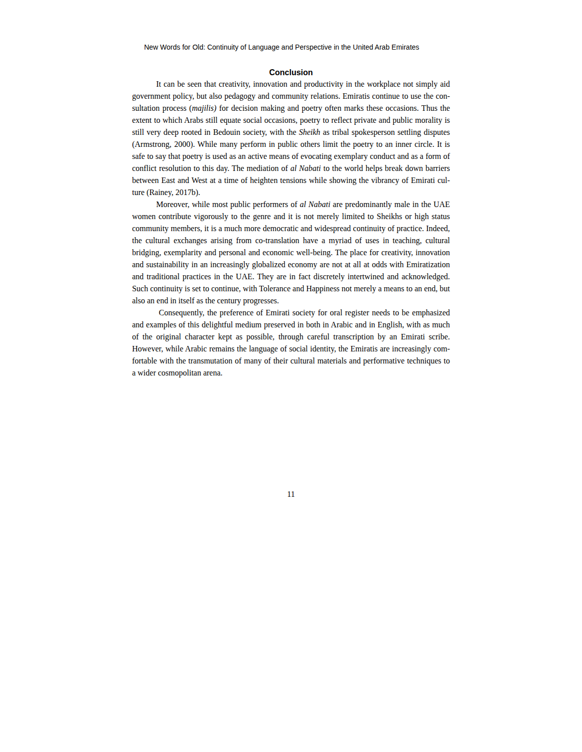New Words for Old: Continuity of Language and Perspective in the United Arab Emirates
Conclusion
It can be seen that creativity, innovation and productivity in the workplace not simply aid government policy, but also pedagogy and community relations. Emiratis continue to use the consultation process (majilis) for decision making and poetry often marks these occasions. Thus the extent to which Arabs still equate social occasions, poetry to reflect private and public morality is still very deep rooted in Bedouin society, with the Sheikh as tribal spokesperson settling disputes (Armstrong, 2000). While many perform in public others limit the poetry to an inner circle. It is safe to say that poetry is used as an active means of evocating exemplary conduct and as a form of conflict resolution to this day. The mediation of al Nabati to the world helps break down barriers between East and West at a time of heighten tensions while showing the vibrancy of Emirati culture (Rainey, 2017b).
Moreover, while most public performers of al Nabati are predominantly male in the UAE women contribute vigorously to the genre and it is not merely limited to Sheikhs or high status community members, it is a much more democratic and widespread continuity of practice. Indeed, the cultural exchanges arising from co-translation have a myriad of uses in teaching, cultural bridging, exemplarity and personal and economic well-being. The place for creativity, innovation and sustainability in an increasingly globalized economy are not at all at odds with Emiratization and traditional practices in the UAE. They are in fact discretely intertwined and acknowledged. Such continuity is set to continue, with Tolerance and Happiness not merely a means to an end, but also an end in itself as the century progresses.
Consequently, the preference of Emirati society for oral register needs to be emphasized and examples of this delightful medium preserved in both in Arabic and in English, with as much of the original character kept as possible, through careful transcription by an Emirati scribe. However, while Arabic remains the language of social identity, the Emiratis are increasingly comfortable with the transmutation of many of their cultural materials and performative techniques to a wider cosmopolitan arena.
11